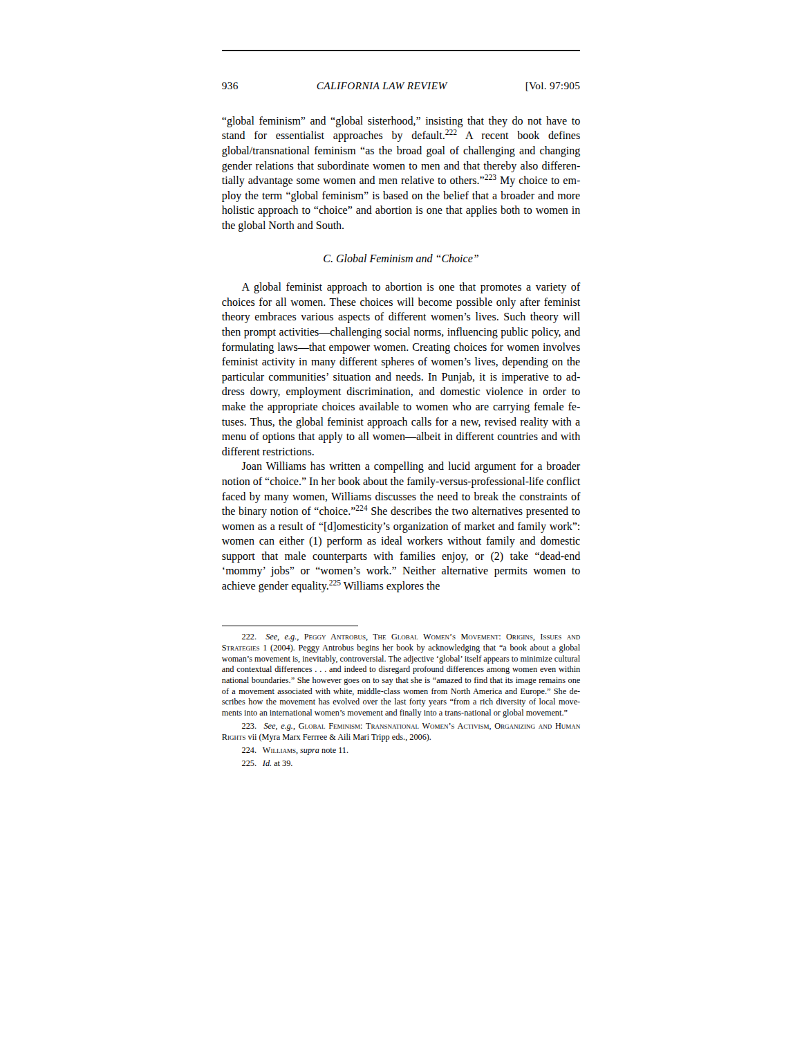936 CALIFORNIA LAW REVIEW [Vol. 97:905
“global feminism” and “global sisterhood,” insisting that they do not have to stand for essentialist approaches by default.222 A recent book defines global/transnational feminism “as the broad goal of challenging and changing gender relations that subordinate women to men and that thereby also differentially advantage some women and men relative to others.”223 My choice to employ the term “global feminism” is based on the belief that a broader and more holistic approach to “choice” and abortion is one that applies both to women in the global North and South.
C. Global Feminism and “Choice”
A global feminist approach to abortion is one that promotes a variety of choices for all women. These choices will become possible only after feminist theory embraces various aspects of different women’s lives. Such theory will then prompt activities—challenging social norms, influencing public policy, and formulating laws—that empower women. Creating choices for women involves feminist activity in many different spheres of women’s lives, depending on the particular communities’ situation and needs. In Punjab, it is imperative to address dowry, employment discrimination, and domestic violence in order to make the appropriate choices available to women who are carrying female fetuses. Thus, the global feminist approach calls for a new, revised reality with a menu of options that apply to all women—albeit in different countries and with different restrictions.
Joan Williams has written a compelling and lucid argument for a broader notion of “choice.” In her book about the family-versus-professional-life conflict faced by many women, Williams discusses the need to break the constraints of the binary notion of “choice.”224 She describes the two alternatives presented to women as a result of “[d]omesticity’s organization of market and family work”: women can either (1) perform as ideal workers without family and domestic support that male counterparts with families enjoy, or (2) take “dead-end ‘mommy’ jobs” or “women’s work.” Neither alternative permits women to achieve gender equality.225 Williams explores the
222. See, e.g., Peggy Antrobus, The Global Women’s Movement: Origins, Issues and Strategies 1 (2004). Peggy Antrobus begins her book by acknowledging that “a book about a global woman’s movement is, inevitably, controversial. The adjective ‘global’ itself appears to minimize cultural and contextual differences . . . and indeed to disregard profound differences among women even within national boundaries.” She however goes on to say that she is “amazed to find that its image remains one of a movement associated with white, middle-class women from North America and Europe.” She describes how the movement has evolved over the last forty years “from a rich diversity of local movements into an international women’s movement and finally into a trans-national or global movement.”
223. See, e.g., Global Feminism: Transnational Women’s Activism, Organizing and Human Rights vii (Myra Marx Ferrree & Aili Mari Tripp eds., 2006).
224. Williams, supra note 11.
225. Id. at 39.